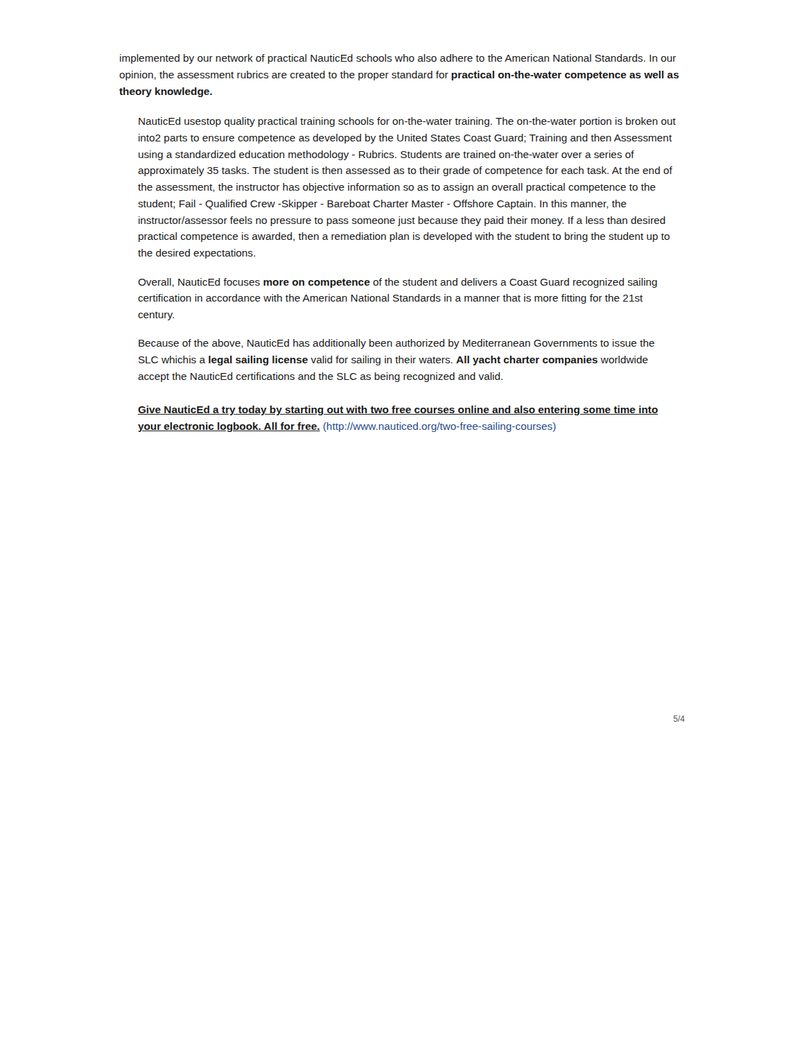implemented by our network of practical NauticEd schools who also adhere to the American National Standards. In our​opinion, the assessment rubrics are created to the proper standard for practical on-the-water competence as well as​theory knowledge.
NauticEd uses​top quality practical training schools for on-the-water training. The on-the-water portion is broken out into​2 parts to ensure competence as developed by the United States Coast Guard; Training and then Assessment using a standardized education methodology - Rubrics. Students are trained on-the-water over a series of approximately 35 tasks. The student is then assessed as to their grade of competence for each task. At the end of the assessment, the instructor has objective information so as to assign an overall practical competence to the student; Fail - Qualified Crew -Skipper - Bareboat Charter Master - Offshore Captain. In this manner, the instructor/assessor feels no pressure to pass someone just because they paid their money. If a less than desired practical competence is awarded, then a remediation plan is developed with the student to bring the student up to the desired expectations.
Overall, NauticEd focuses more on competence of the student and delivers a Coast Guard recognized sailing certification in accordance with the American National Standards in a manner that is more fitting for the 21st century.
Because of the above, NauticEd has additionally been authorized by Mediterranean Governments to issue the SLC which​is a legal sailing license valid for sailing in their waters. All yacht charter companies worldwide accept the NauticEd certifications and the SLC as being recognized and valid.
Give NauticEd a try today by starting out with two free courses online and also entering some time into your electronic logbook. All for free. (http://www.nauticed.org/two-free-sailing-courses)
5/4